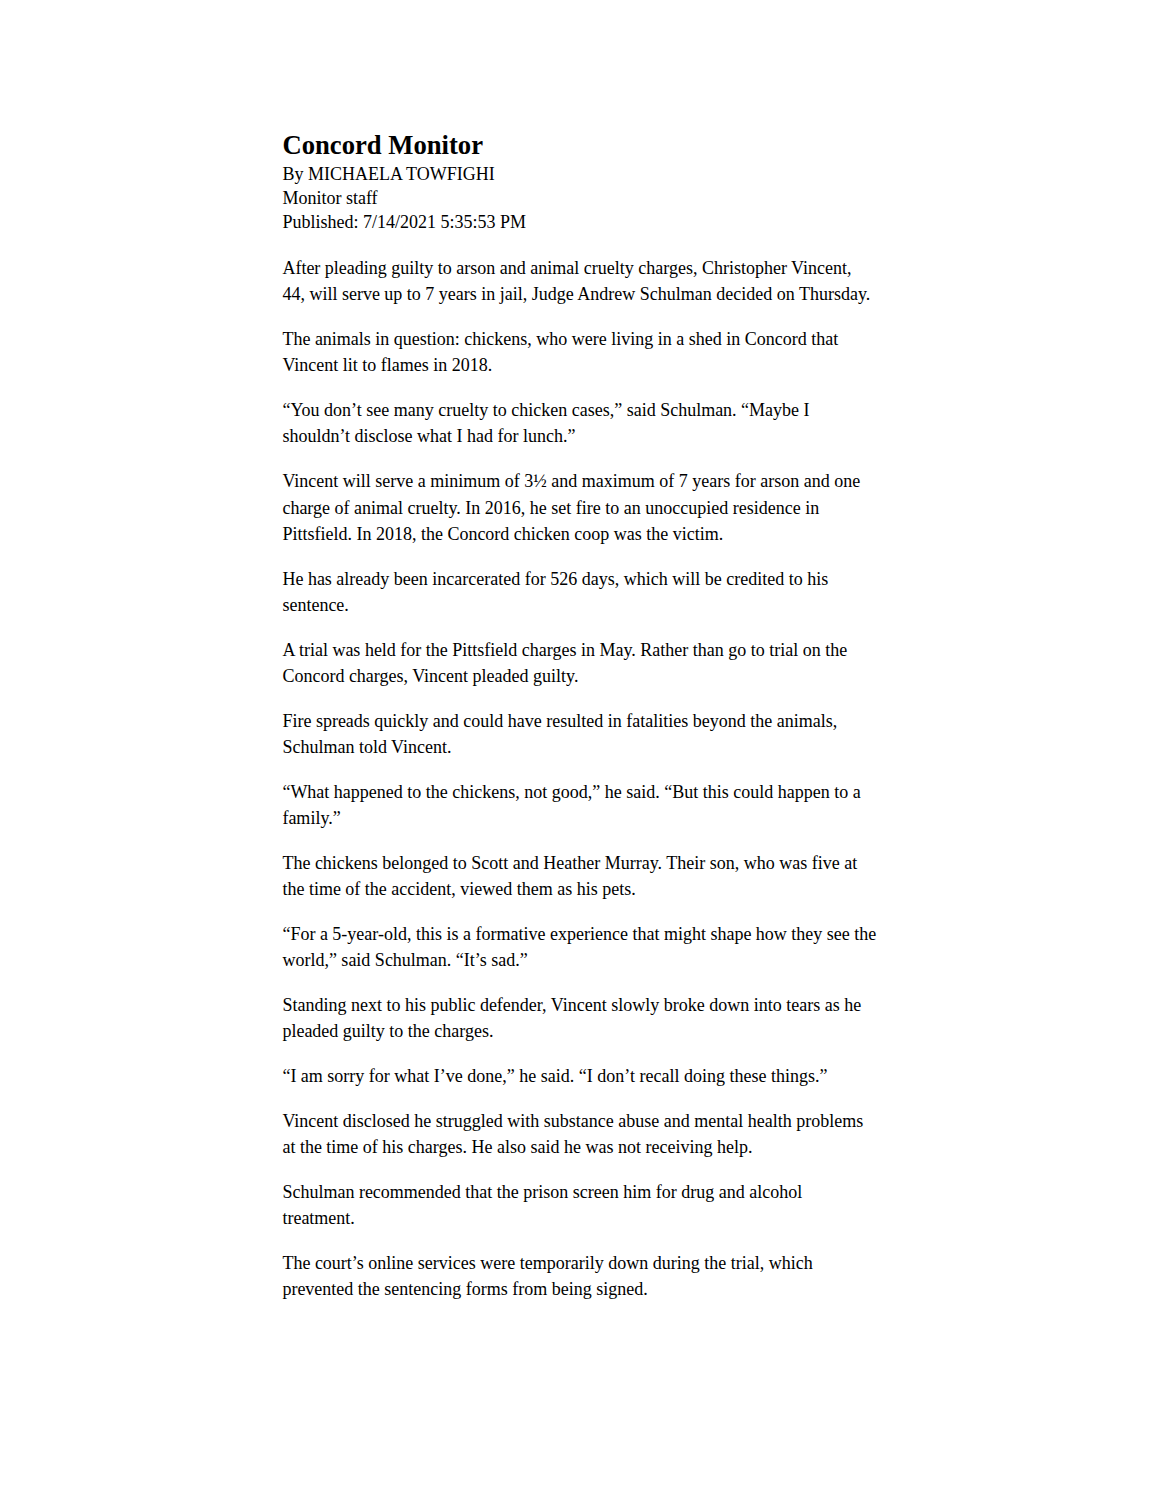Concord Monitor
By MICHAELA TOWFIGHI
Monitor staff
Published: 7/14/2021 5:35:53 PM
After pleading guilty to arson and animal cruelty charges, Christopher Vincent, 44, will serve up to 7 years in jail, Judge Andrew Schulman decided on Thursday.
The animals in question: chickens, who were living in a shed in Concord that Vincent lit to flames in 2018.
“You don’t see many cruelty to chicken cases,” said Schulman. “Maybe I shouldn’t disclose what I had for lunch.”
Vincent will serve a minimum of 3½ and maximum of 7 years for arson and one charge of animal cruelty. In 2016, he set fire to an unoccupied residence in Pittsfield. In 2018, the Concord chicken coop was the victim.
He has already been incarcerated for 526 days, which will be credited to his sentence.
A trial was held for the Pittsfield charges in May. Rather than go to trial on the Concord charges, Vincent pleaded guilty.
Fire spreads quickly and could have resulted in fatalities beyond the animals, Schulman told Vincent.
“What happened to the chickens, not good,” he said. “But this could happen to a family.”
The chickens belonged to Scott and Heather Murray. Their son, who was five at the time of the accident, viewed them as his pets.
“For a 5-year-old, this is a formative experience that might shape how they see the world,” said Schulman. “It’s sad.”
Standing next to his public defender, Vincent slowly broke down into tears as he pleaded guilty to the charges.
“I am sorry for what I’ve done,” he said. “I don’t recall doing these things.”
Vincent disclosed he struggled with substance abuse and mental health problems at the time of his charges. He also said he was not receiving help.
Schulman recommended that the prison screen him for drug and alcohol treatment.
The court’s online services were temporarily down during the trial, which prevented the sentencing forms from being signed.